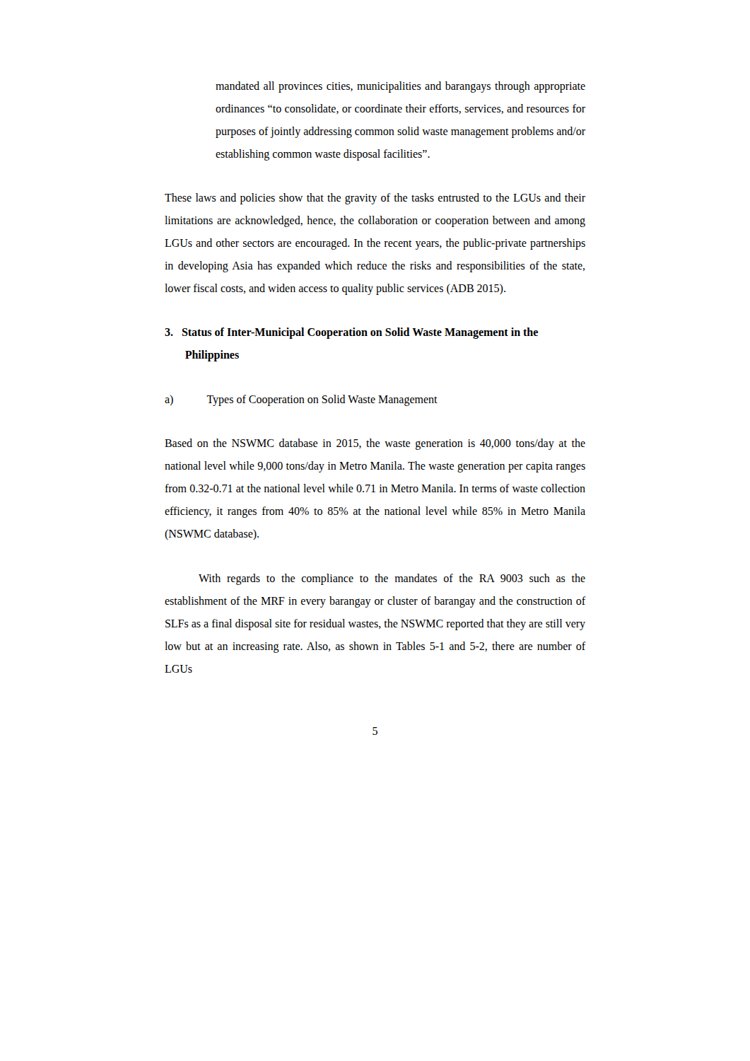mandated all provinces cities, municipalities and barangays through appropriate ordinances “to consolidate, or coordinate their efforts, services, and resources for purposes of jointly addressing common solid waste management problems and/or establishing common waste disposal facilities”.
These laws and policies show that the gravity of the tasks entrusted to the LGUs and their limitations are acknowledged, hence, the collaboration or cooperation between and among LGUs and other sectors are encouraged. In the recent years, the public-private partnerships in developing Asia has expanded which reduce the risks and responsibilities of the state, lower fiscal costs, and widen access to quality public services (ADB 2015).
3. Status of Inter-Municipal Cooperation on Solid Waste Management in the Philippines
a) Types of Cooperation on Solid Waste Management
Based on the NSWMC database in 2015, the waste generation is 40,000 tons/day at the national level while 9,000 tons/day in Metro Manila. The waste generation per capita ranges from 0.32-0.71 at the national level while 0.71 in Metro Manila. In terms of waste collection efficiency, it ranges from 40% to 85% at the national level while 85% in Metro Manila (NSWMC database).
With regards to the compliance to the mandates of the RA 9003 such as the establishment of the MRF in every barangay or cluster of barangay and the construction of SLFs as a final disposal site for residual wastes, the NSWMC reported that they are still very low but at an increasing rate. Also, as shown in Tables 5-1 and 5-2, there are number of LGUs
5